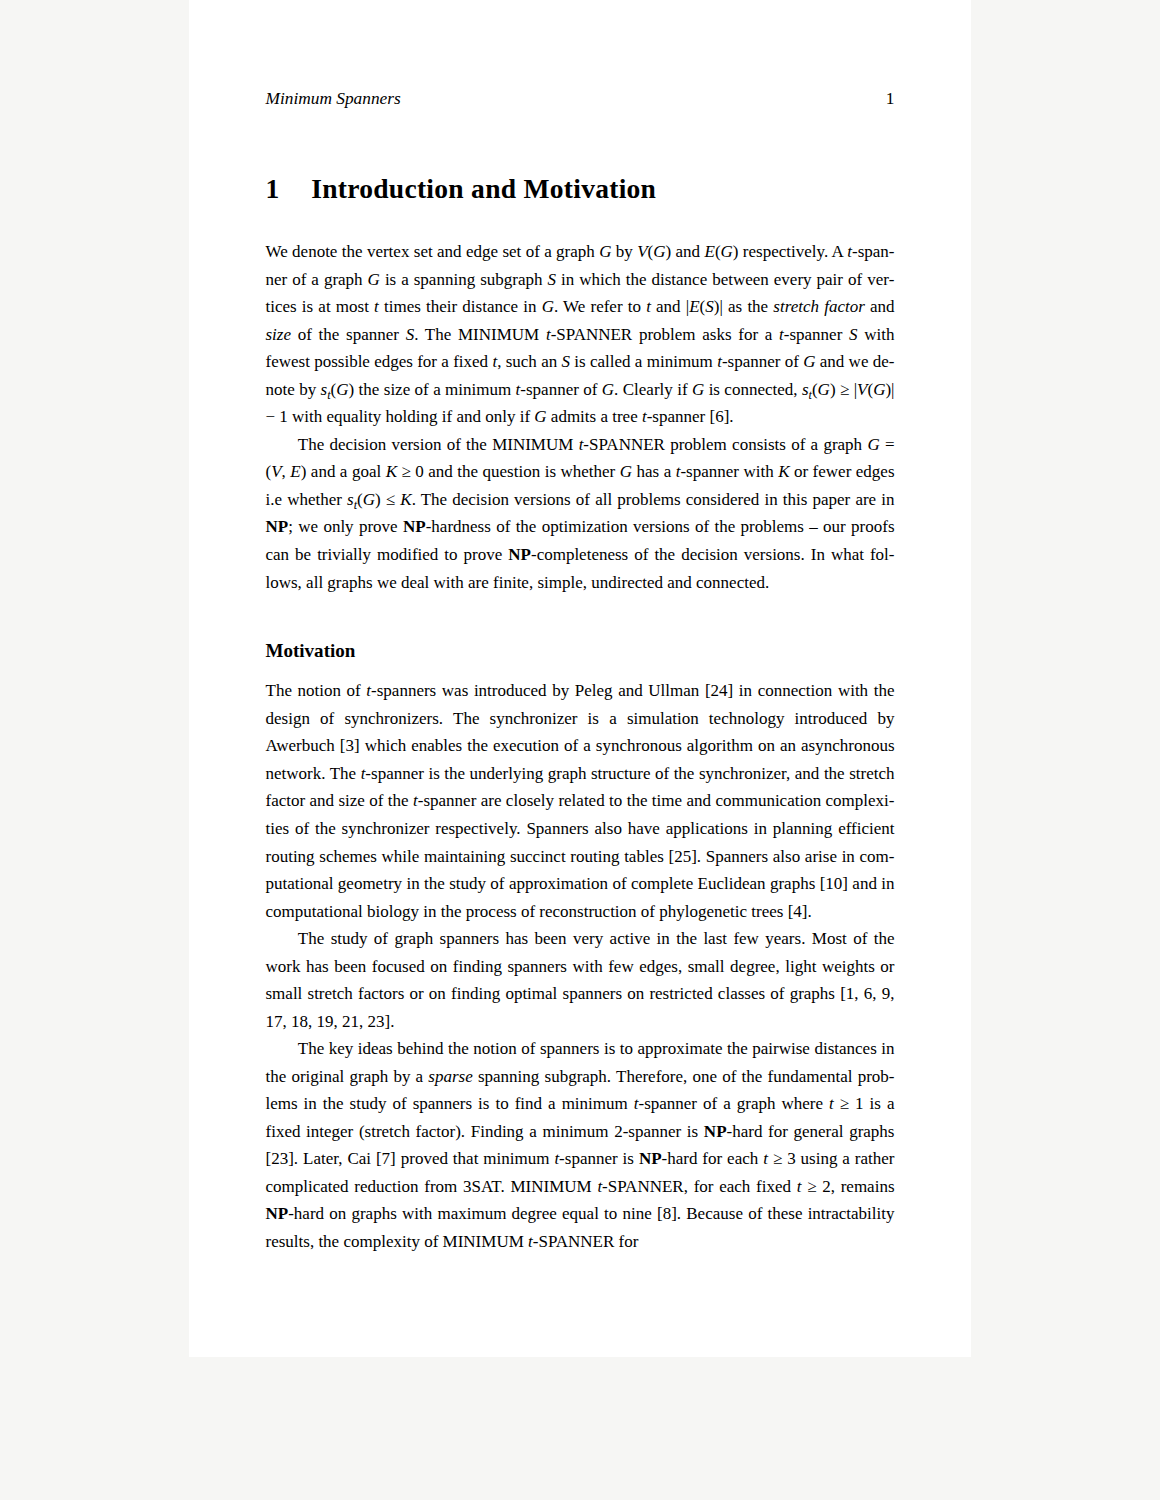Minimum Spanners 1
1 Introduction and Motivation
We denote the vertex set and edge set of a graph G by V(G) and E(G) respectively. A t-spanner of a graph G is a spanning subgraph S in which the distance between every pair of vertices is at most t times their distance in G. We refer to t and |E(S)| as the stretch factor and size of the spanner S. The MINIMUM t-SPANNER problem asks for a t-spanner S with fewest possible edges for a fixed t, such an S is called a minimum t-spanner of G and we denote by st(G) the size of a minimum t-spanner of G. Clearly if G is connected, st(G) ≥ |V(G)| − 1 with equality holding if and only if G admits a tree t-spanner [6].
The decision version of the MINIMUM t-SPANNER problem consists of a graph G = (V, E) and a goal K ≥ 0 and the question is whether G has a t-spanner with K or fewer edges i.e whether st(G) ≤ K. The decision versions of all problems considered in this paper are in NP; we only prove NP-hardness of the optimization versions of the problems – our proofs can be trivially modified to prove NP-completeness of the decision versions. In what follows, all graphs we deal with are finite, simple, undirected and connected.
Motivation
The notion of t-spanners was introduced by Peleg and Ullman [24] in connection with the design of synchronizers. The synchronizer is a simulation technology introduced by Awerbuch [3] which enables the execution of a synchronous algorithm on an asynchronous network. The t-spanner is the underlying graph structure of the synchronizer, and the stretch factor and size of the t-spanner are closely related to the time and communication complexities of the synchronizer respectively. Spanners also have applications in planning efficient routing schemes while maintaining succinct routing tables [25]. Spanners also arise in computational geometry in the study of approximation of complete Euclidean graphs [10] and in computational biology in the process of reconstruction of phylogenetic trees [4].
The study of graph spanners has been very active in the last few years. Most of the work has been focused on finding spanners with few edges, small degree, light weights or small stretch factors or on finding optimal spanners on restricted classes of graphs [1, 6, 9, 17, 18, 19, 21, 23].
The key ideas behind the notion of spanners is to approximate the pairwise distances in the original graph by a sparse spanning subgraph. Therefore, one of the fundamental problems in the study of spanners is to find a minimum t-spanner of a graph where t ≥ 1 is a fixed integer (stretch factor). Finding a minimum 2-spanner is NP-hard for general graphs [23]. Later, Cai [7] proved that minimum t-spanner is NP-hard for each t ≥ 3 using a rather complicated reduction from 3SAT. MINIMUM t-SPANNER, for each fixed t ≥ 2, remains NP-hard on graphs with maximum degree equal to nine [8]. Because of these intractability results, the complexity of MINIMUM t-SPANNER for